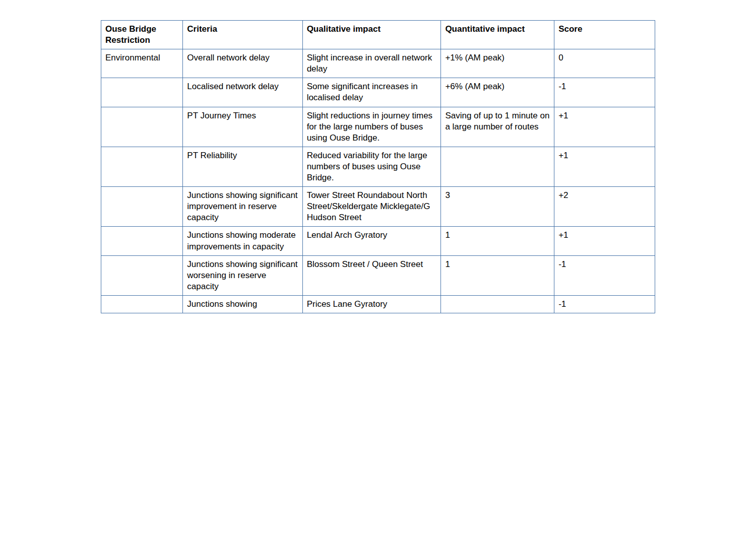| Ouse Bridge Restriction | Criteria | Qualitative impact | Quantitative impact | Score |
| --- | --- | --- | --- | --- |
| Environmental | Overall network delay | Slight increase in overall network delay | +1% (AM peak) | 0 |
| | Localised network delay | Some significant increases in localised delay | +6% (AM peak) | -1 |
| | PT Journey Times | Slight reductions in journey times for the large numbers of buses using Ouse Bridge. | Saving of up to 1 minute on a large number of routes | +1 |
| | PT Reliability | Reduced variability for the large numbers of buses using Ouse Bridge. | | +1 |
| | Junctions showing significant improvement in reserve capacity | Tower Street Roundabout North Street/Skeldergate Micklegate/G Hudson Street | 3 | +2 |
| | Junctions showing moderate improvements in capacity | Lendal Arch Gyratory | 1 | +1 |
| | Junctions showing significant worsening in reserve capacity | Blossom Street / Queen Street | 1 | -1 |
| | Junctions showing | Prices Lane Gyratory | | -1 |